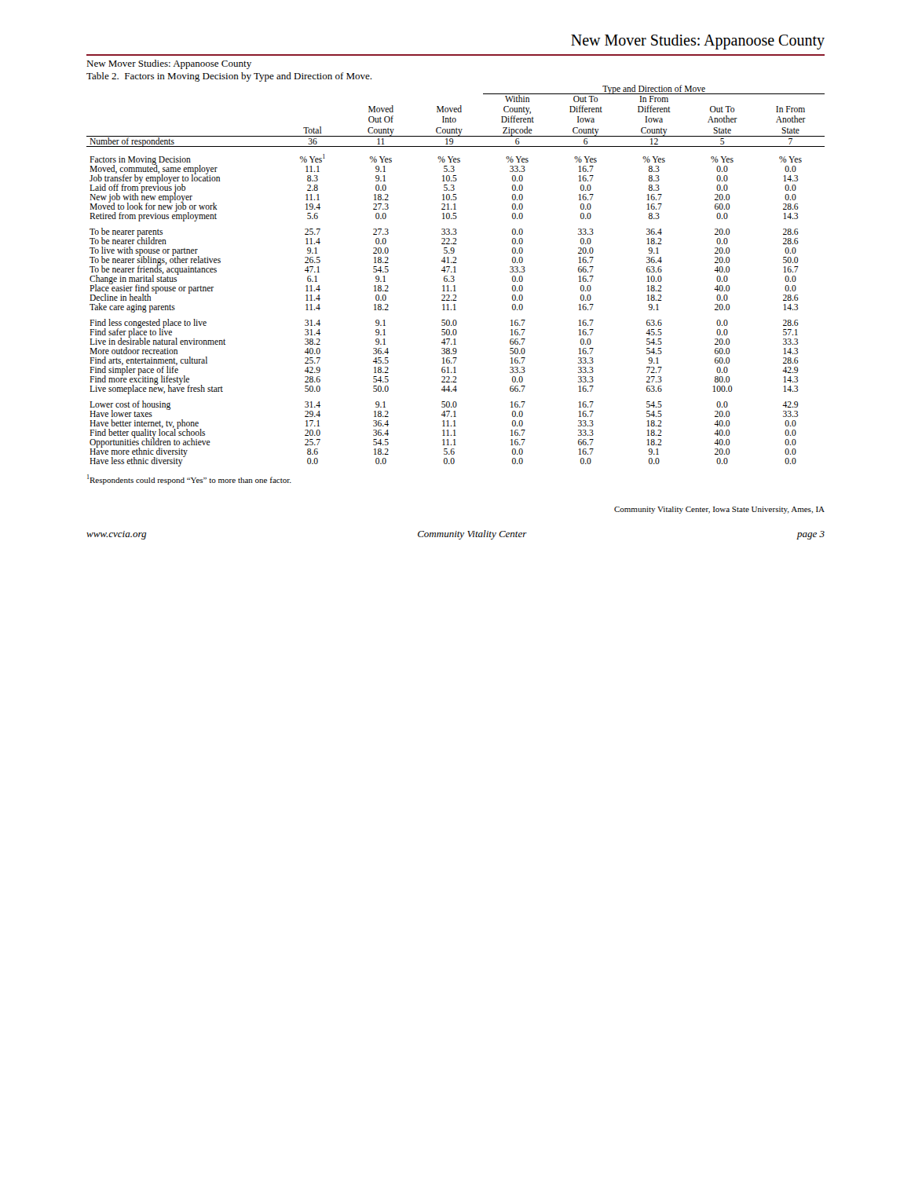New Mover Studies: Appanoose County
New Mover Studies: Appanoose County Table 2. Factors in Moving Decision by Type and Direction of Move.
| | | | | Type and Direction of Move |
| --- | --- | --- | --- | --- |
| | Total | Moved Out Of County | Moved Into County | Within County, Different Zipcode | Out To Different Iowa County | In From Different Iowa County | Out To Another State | In From Another State |
| Number of respondents | 36 | 11 | 19 | 6 | 6 | 12 | 5 | 7 |
| Factors in Moving Decision | % Yes 1 | % Yes | % Yes | % Yes | % Yes | % Yes | % Yes | % Yes |
| Moved, commuted, same employer | 11.1 | 9.1 | 5.3 | 33.3 | 16.7 | 8.3 | 0.0 | 0.0 |
| Job transfer by employer to location | 8.3 | 9.1 | 10.5 | 0.0 | 16.7 | 8.3 | 0.0 | 14.3 |
| Laid off from previous job | 2.8 | 0.0 | 5.3 | 0.0 | 0.0 | 8.3 | 0.0 | 0.0 |
| New job with new employer | 11.1 | 18.2 | 10.5 | 0.0 | 16.7 | 16.7 | 20.0 | 0.0 |
| Moved to look for new job or work | 19.4 | 27.3 | 21.1 | 0.0 | 0.0 | 16.7 | 60.0 | 28.6 |
| Retired from previous employment | 5.6 | 0.0 | 10.5 | 0.0 | 0.0 | 8.3 | 0.0 | 14.3 |
| To be nearer parents | 25.7 | 27.3 | 33.3 | 0.0 | 33.3 | 36.4 | 20.0 | 28.6 |
| To be nearer children | 11.4 | 0.0 | 22.2 | 0.0 | 0.0 | 18.2 | 0.0 | 28.6 |
| To live with spouse or partner | 9.1 | 20.0 | 5.9 | 0.0 | 20.0 | 9.1 | 20.0 | 0.0 |
| To be nearer siblings, other relatives | 26.5 | 18.2 | 41.2 | 0.0 | 16.7 | 36.4 | 20.0 | 50.0 |
| To be nearer friends, acquaintances | 47.1 | 54.5 | 47.1 | 33.3 | 66.7 | 63.6 | 40.0 | 16.7 |
| Change in marital status | 6.1 | 9.1 | 6.3 | 0.0 | 16.7 | 10.0 | 0.0 | 0.0 |
| Place easier find spouse or partner | 11.4 | 18.2 | 11.1 | 0.0 | 0.0 | 18.2 | 40.0 | 0.0 |
| Decline in health | 11.4 | 0.0 | 22.2 | 0.0 | 0.0 | 18.2 | 0.0 | 28.6 |
| Take care aging parents | 11.4 | 18.2 | 11.1 | 0.0 | 16.7 | 9.1 | 20.0 | 14.3 |
| Find less congested place to live | 31.4 | 9.1 | 50.0 | 16.7 | 16.7 | 63.6 | 0.0 | 28.6 |
| Find safer place to live | 31.4 | 9.1 | 50.0 | 16.7 | 16.7 | 45.5 | 0.0 | 57.1 |
| Live in desirable natural environment | 38.2 | 9.1 | 47.1 | 66.7 | 0.0 | 54.5 | 20.0 | 33.3 |
| More outdoor recreation | 40.0 | 36.4 | 38.9 | 50.0 | 16.7 | 54.5 | 60.0 | 14.3 |
| Find arts, entertainment, cultural | 25.7 | 45.5 | 16.7 | 16.7 | 33.3 | 9.1 | 60.0 | 28.6 |
| Find simpler pace of life | 42.9 | 18.2 | 61.1 | 33.3 | 33.3 | 72.7 | 0.0 | 42.9 |
| Find more exciting lifestyle | 28.6 | 54.5 | 22.2 | 0.0 | 33.3 | 27.3 | 80.0 | 14.3 |
| Live someplace new, have fresh start | 50.0 | 50.0 | 44.4 | 66.7 | 16.7 | 63.6 | 100.0 | 14.3 |
| Lower cost of housing | 31.4 | 9.1 | 50.0 | 16.7 | 16.7 | 54.5 | 0.0 | 42.9 |
| Have lower taxes | 29.4 | 18.2 | 47.1 | 0.0 | 16.7 | 54.5 | 20.0 | 33.3 |
| Have better internet, tv, phone | 17.1 | 36.4 | 11.1 | 0.0 | 33.3 | 18.2 | 40.0 | 0.0 |
| Find better quality local schools | 20.0 | 36.4 | 11.1 | 16.7 | 33.3 | 18.2 | 40.0 | 0.0 |
| Opportunities children to achieve | 25.7 | 54.5 | 11.1 | 16.7 | 66.7 | 18.2 | 40.0 | 0.0 |
| Have more ethnic diversity | 8.6 | 18.2 | 5.6 | 0.0 | 16.7 | 9.1 | 20.0 | 0.0 |
| Have less ethnic diversity | 0.0 | 0.0 | 0.0 | 0.0 | 0.0 | 0.0 | 0.0 | 0.0 |
1 Respondents could respond “Yes” to more than one factor.
Community Vitality Center, Iowa State University, Ames, IA
www.cvcia.org
Community Vitality Center
page 3